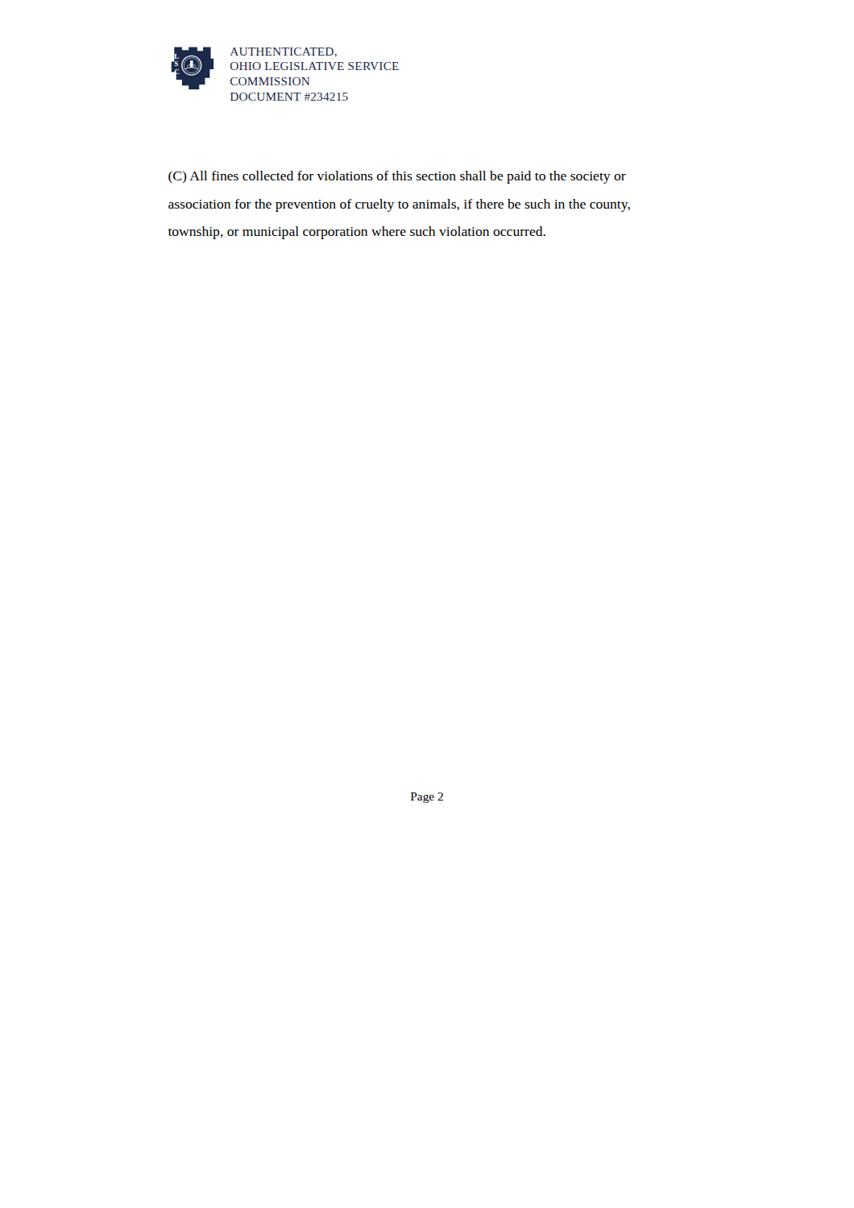L S C
AUTHENTICATED,
OHIO LEGISLATIVE SERVICE
COMMISSION
DOCUMENT #234215
(C) All fines collected for violations of this section shall be paid to the society or association for the prevention of cruelty to animals, if there be such in the county, township, or municipal corporation where such violation occurred.
Page 2